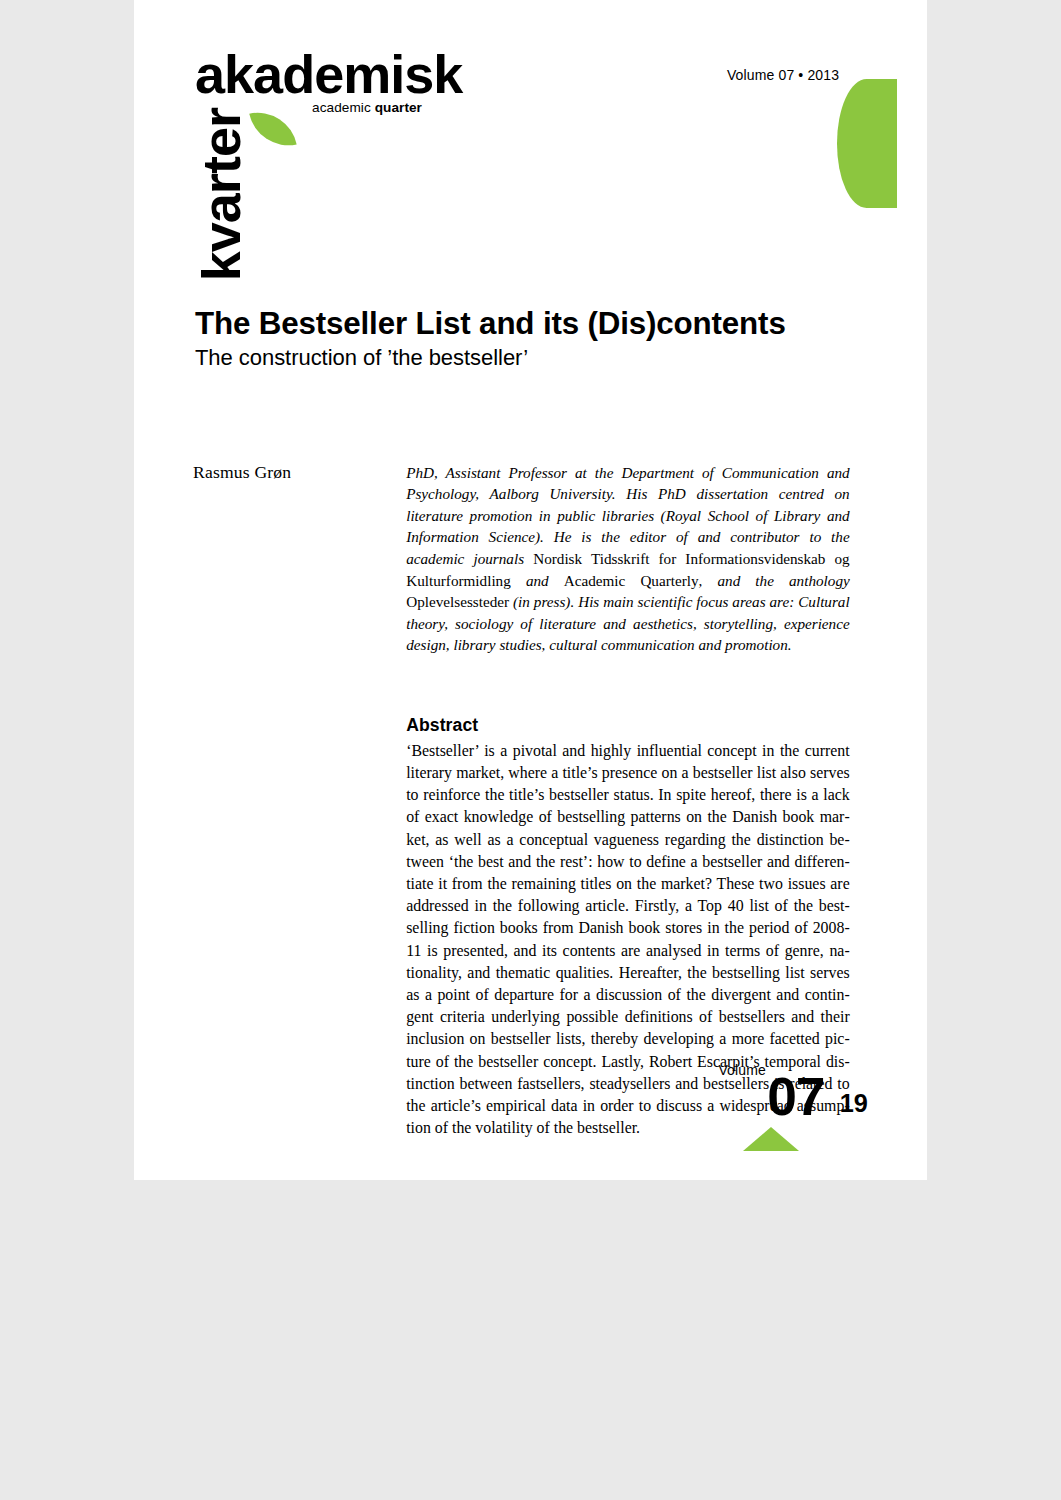akademisk
academic quarter
kvarter
Volume 07 • 2013
The Bestseller List and its (Dis)contents
The construction of ’the bestseller’
Rasmus Grøn
PhD, Assistant Professor at the Department of Communication and Psychology, Aalborg University. His PhD dissertation centred on literature promotion in public libraries (Royal School of Library and Information Science). He is the editor of and contributor to the academic journals Nordisk Tidsskrift for Informationsvidenskab og Kulturformidling and Academic Quarterly, and the anthology Oplevelsessteder (in press). His main scientific focus areas are: Cultural theory, sociology of literature and aesthetics, storytelling, experience design, library studies, cultural communication and promotion.
Abstract
‘Bestseller’ is a pivotal and highly influential concept in the current literary market, where a title’s presence on a bestseller list also serves to reinforce the title’s bestseller status. In spite hereof, there is a lack of exact knowledge of bestselling patterns on the Danish book market, as well as a conceptual vagueness regarding the distinction between ‘the best and the rest’: how to define a bestseller and differentiate it from the remaining titles on the market? These two issues are addressed in the following article. Firstly, a Top 40 list of the bestselling fiction books from Danish book stores in the period of 2008-11 is presented, and its contents are analysed in terms of genre, nationality, and thematic qualities. Hereafter, the bestselling list serves as a point of departure for a discussion of the divergent and contingent criteria underlying possible definitions of bestsellers and their inclusion on bestseller lists, thereby developing a more facetted picture of the bestseller concept. Lastly, Robert Escarpit’s temporal distinction between fastsellers, steadysellers and bestsellers is related to the article’s empirical data in order to discuss a widespread assumption of the volatility of the bestseller.
Volume
07
19